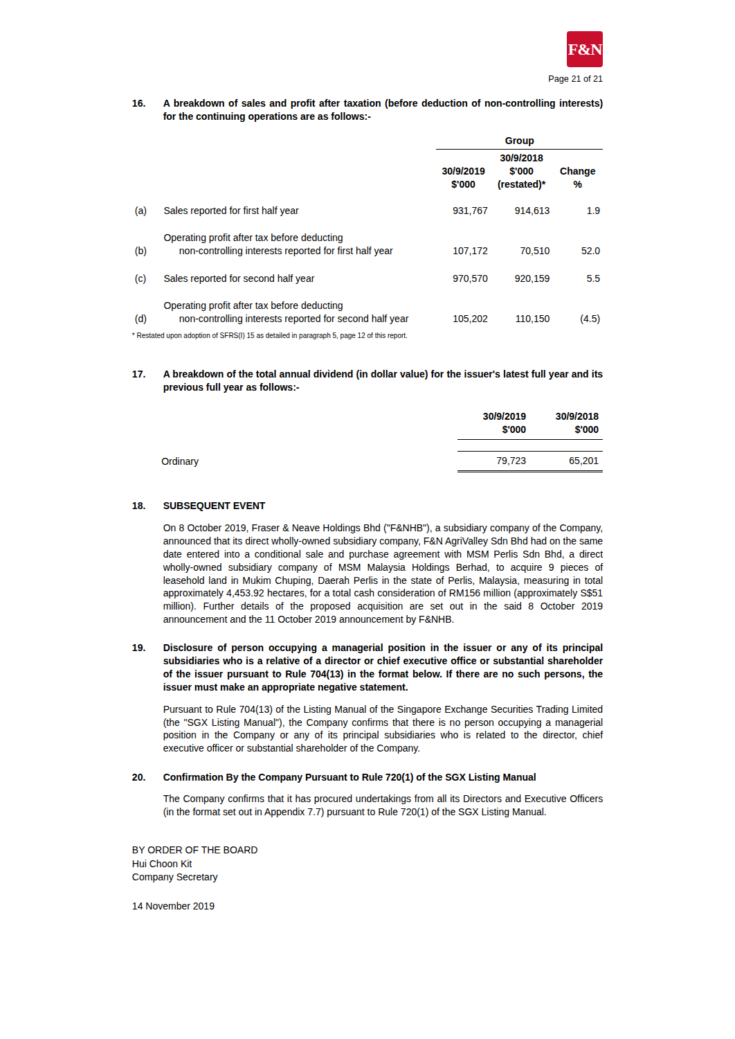F&N
Page 21 of 21
16.
A breakdown of sales and profit after taxation (before deduction of non-controlling interests) for the continuing operations are as follows:-
| | | Group |
| | | 30/9/2019 $'000 | 30/9/2018 $'000 (restated)* | Change % |
| (a) | Sales reported for first half year | 931,767 | 914,613 | 1.9 |
| (b) | Operating profit after tax before deducting non-controlling interests reported for first half year | 107,172 | 70,510 | 52.0 |
| (c) | Sales reported for second half year | 970,570 | 920,159 | 5.5 |
| (d) | Operating profit after tax before deducting non-controlling interests reported for second half year | 105,202 | 110,150 | (4.5) |
* Restated upon adoption of SFRS(I) 15 as detailed in paragraph 5, page 12 of this report.
17.
A breakdown of the total annual dividend (in dollar value) for the issuer's latest full year and its previous full year as follows:-
| | | 30/9/2019 $'000 | 30/9/2018 $'000 |
| | Ordinary | 79,723 | 65,201 |
18.
SUBSEQUENT EVENT
On 8 October 2019, Fraser & Neave Holdings Bhd ("F&NHB"), a subsidiary company of the Company, announced that its direct wholly-owned subsidiary company, F&N AgriValley Sdn Bhd had on the same date entered into a conditional sale and purchase agreement with MSM Perlis Sdn Bhd, a direct wholly-owned subsidiary company of MSM Malaysia Holdings Berhad, to acquire 9 pieces of leasehold land in Mukim Chuping, Daerah Perlis in the state of Perlis, Malaysia, measuring in total approximately 4,453.92 hectares, for a total cash consideration of RM156 million (approximately S$51 million). Further details of the proposed acquisition are set out in the said 8 October 2019 announcement and the 11 October 2019 announcement by F&NHB.
19.
Disclosure of person occupying a managerial position in the issuer or any of its principal subsidiaries who is a relative of a director or chief executive office or substantial shareholder of the issuer pursuant to Rule 704(13) in the format below. If there are no such persons, the issuer must make an appropriate negative statement.
Pursuant to Rule 704(13) of the Listing Manual of the Singapore Exchange Securities Trading Limited (the "SGX Listing Manual"), the Company confirms that there is no person occupying a managerial position in the Company or any of its principal subsidiaries who is related to the director, chief executive officer or substantial shareholder of the Company.
20.
Confirmation By the Company Pursuant to Rule 720(1) of the SGX Listing Manual
The Company confirms that it has procured undertakings from all its Directors and Executive Officers (in the format set out in Appendix 7.7) pursuant to Rule 720(1) of the SGX Listing Manual.
BY ORDER OF THE BOARD
Hui Choon Kit
Company Secretary
14 November 2019